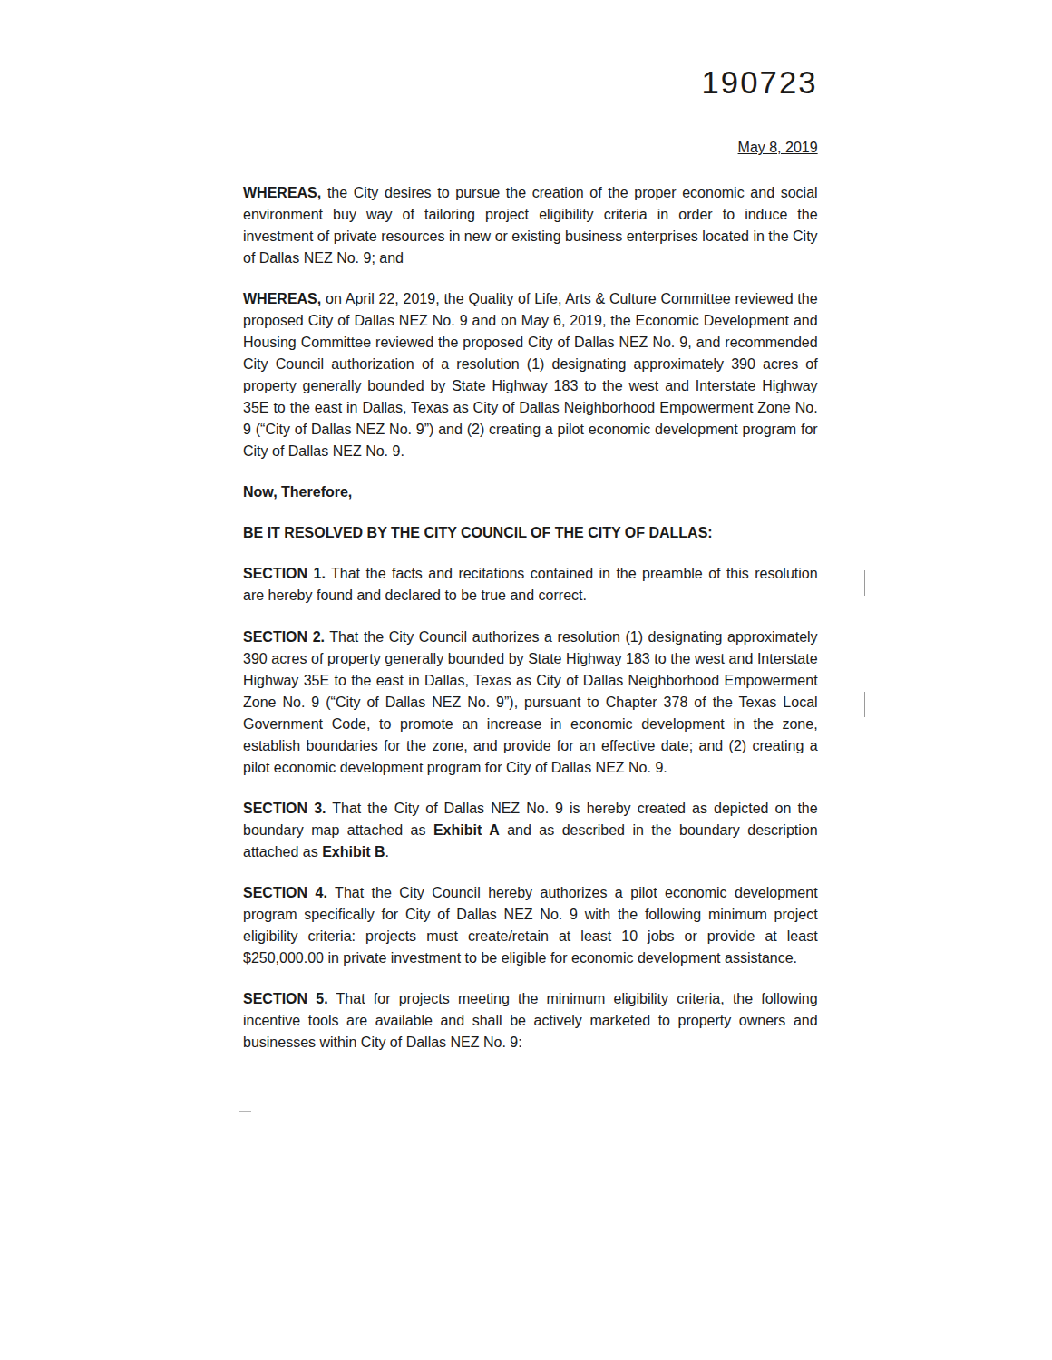190723
May 8, 2019
WHEREAS, the City desires to pursue the creation of the proper economic and social environment buy way of tailoring project eligibility criteria in order to induce the investment of private resources in new or existing business enterprises located in the City of Dallas NEZ No. 9; and
WHEREAS, on April 22, 2019, the Quality of Life, Arts & Culture Committee reviewed the proposed City of Dallas NEZ No. 9 and on May 6, 2019, the Economic Development and Housing Committee reviewed the proposed City of Dallas NEZ No. 9, and recommended City Council authorization of a resolution (1) designating approximately 390 acres of property generally bounded by State Highway 183 to the west and Interstate Highway 35E to the east in Dallas, Texas as City of Dallas Neighborhood Empowerment Zone No. 9 (“City of Dallas NEZ No. 9”) and (2) creating a pilot economic development program for City of Dallas NEZ No. 9.
Now, Therefore,
BE IT RESOLVED BY THE CITY COUNCIL OF THE CITY OF DALLAS:
SECTION 1. That the facts and recitations contained in the preamble of this resolution are hereby found and declared to be true and correct.
SECTION 2. That the City Council authorizes a resolution (1) designating approximately 390 acres of property generally bounded by State Highway 183 to the west and Interstate Highway 35E to the east in Dallas, Texas as City of Dallas Neighborhood Empowerment Zone No. 9 (“City of Dallas NEZ No. 9”), pursuant to Chapter 378 of the Texas Local Government Code, to promote an increase in economic development in the zone, establish boundaries for the zone, and provide for an effective date; and (2) creating a pilot economic development program for City of Dallas NEZ No. 9.
SECTION 3. That the City of Dallas NEZ No. 9 is hereby created as depicted on the boundary map attached as Exhibit A and as described in the boundary description attached as Exhibit B.
SECTION 4. That the City Council hereby authorizes a pilot economic development program specifically for City of Dallas NEZ No. 9 with the following minimum project eligibility criteria: projects must create/retain at least 10 jobs or provide at least $250,000.00 in private investment to be eligible for economic development assistance.
SECTION 5. That for projects meeting the minimum eligibility criteria, the following incentive tools are available and shall be actively marketed to property owners and businesses within City of Dallas NEZ No. 9: